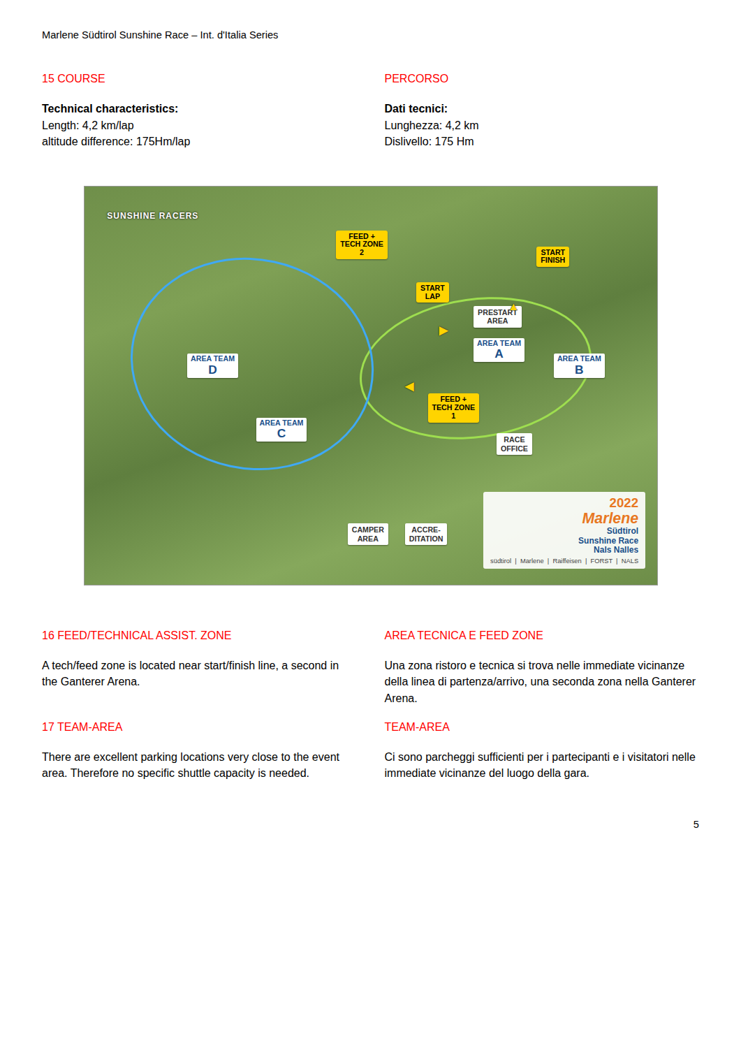Marlene Südtirol Sunshine Race – Int. d'Italia Series
15 COURSE
PERCORSO
Technical characteristics:
Length: 4,2 km/lap
altitude difference: 175Hm/lap
Dati tecnici:
Lunghezza: 4,2 km
Dislivello: 175 Hm
SUNSHINE RACERS
FEED +
TECH ZONE
2
START
FINISH
START
LAP
PRESTART
AREA
AREA TEAMA
AREA TEAMB
AREA TEAMD
AREA TEAMC
FEED +
TECH ZONE
1
RACE
OFFICE
CAMPER
AREA
ACCRE-
DITATION
▶
◀
▲
2022
Marlene
Südtirol
Sunshine Race
Nals Nalles
südtirol | Marlene | Raiffeisen | FORST | NALS
16 FEED/TECHNICAL ASSIST. ZONE
AREA TECNICA E FEED ZONE
A tech/feed zone is located near start/finish line, a second in the Ganterer Arena.
Una zona ristoro e tecnica si trova nelle immediate vicinanze della linea di partenza/arrivo, una seconda zona nella Ganterer Arena.
17 TEAM-AREA
TEAM-AREA
There are excellent parking locations very close to the event area. Therefore no specific shuttle capacity is needed.
Ci sono parcheggi sufficienti per i partecipanti e i visitatori nelle immediate vicinanze del luogo della gara.
5